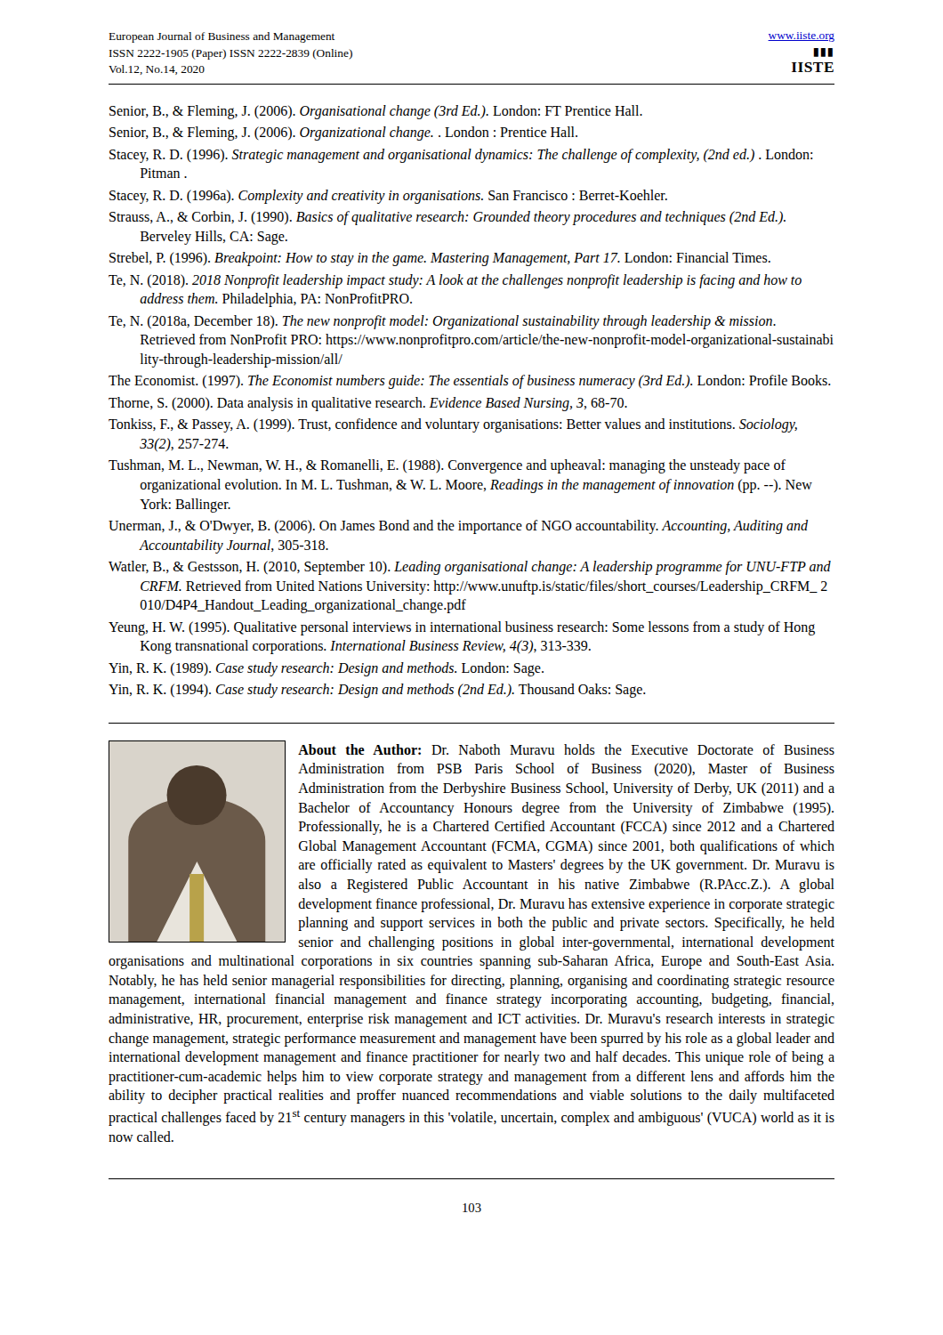European Journal of Business and Management
ISSN 2222-1905 (Paper) ISSN 2222-2839 (Online)
Vol.12, No.14, 2020
www.iiste.org
▮▮▮ IISTE
Senior, B., & Fleming, J. (2006). Organisational change (3rd Ed.). London: FT Prentice Hall.
Senior, B., & Fleming, J. (2006). Organizational change. . London : Prentice Hall.
Stacey, R. D. (1996). Strategic management and organisational dynamics: The challenge of complexity, (2nd ed.) . London: Pitman .
Stacey, R. D. (1996a). Complexity and creativity in organisations. San Francisco : Berret-Koehler.
Strauss, A., & Corbin, J. (1990). Basics of qualitative research: Grounded theory procedures and techniques (2nd Ed.). Berveley Hills, CA: Sage.
Strebel, P. (1996). Breakpoint: How to stay in the game. Mastering Management, Part 17. London: Financial Times.
Te, N. (2018). 2018 Nonprofit leadership impact study: A look at the challenges nonprofit leadership is facing and how to address them. Philadelphia, PA: NonProfitPRO.
Te, N. (2018a, December 18). The new nonprofit model: Organizational sustainability through leadership & mission. Retrieved from NonProfit PRO: https://www.nonprofitpro.com/article/the-new-nonprofit-model-organizational-sustainability-through-leadership-mission/all/
The Economist. (1997). The Economist numbers guide: The essentials of business numeracy (3rd Ed.). London: Profile Books.
Thorne, S. (2000). Data analysis in qualitative research. Evidence Based Nursing, 3, 68-70.
Tonkiss, F., & Passey, A. (1999). Trust, confidence and voluntary organisations: Better values and institutions. Sociology, 33(2), 257-274.
Tushman, M. L., Newman, W. H., & Romanelli, E. (1988). Convergence and upheaval: managing the unsteady pace of organizational evolution. In M. L. Tushman, & W. L. Moore, Readings in the management of innovation (pp. --). New York: Ballinger.
Unerman, J., & O'Dwyer, B. (2006). On James Bond and the importance of NGO accountability. Accounting, Auditing and Accountability Journal, 305-318.
Watler, B., & Gestsson, H. (2010, September 10). Leading organisational change: A leadership programme for UNU-FTP and CRFM. Retrieved from United Nations University: http://www.unuftp.is/static/files/short_courses/Leadership_CRFM_ 2010/D4P4_Handout_Leading_organizational_change.pdf
Yeung, H. W. (1995). Qualitative personal interviews in international business research: Some lessons from a study of Hong Kong transnational corporations. International Business Review, 4(3), 313-339.
Yin, R. K. (1989). Case study research: Design and methods. London: Sage.
Yin, R. K. (1994). Case study research: Design and methods (2nd Ed.). Thousand Oaks: Sage.
About the Author: Dr. Naboth Muravu holds the Executive Doctorate of Business Administration from PSB Paris School of Business (2020), Master of Business Administration from the Derbyshire Business School, University of Derby, UK (2011) and a Bachelor of Accountancy Honours degree from the University of Zimbabwe (1995). Professionally, he is a Chartered Certified Accountant (FCCA) since 2012 and a Chartered Global Management Accountant (FCMA, CGMA) since 2001, both qualifications of which are officially rated as equivalent to Masters' degrees by the UK government. Dr. Muravu is also a Registered Public Accountant in his native Zimbabwe (R.PAcc.Z.). A global development finance professional, Dr. Muravu has extensive experience in corporate strategic planning and support services in both the public and private sectors. Specifically, he held senior and challenging positions in global inter-governmental, international development organisations and multinational corporations in six countries spanning sub-Saharan Africa, Europe and South-East Asia. Notably, he has held senior managerial responsibilities for directing, planning, organising and coordinating strategic resource management, international financial management and finance strategy incorporating accounting, budgeting, financial, administrative, HR, procurement, enterprise risk management and ICT activities. Dr. Muravu's research interests in strategic change management, strategic performance measurement and management have been spurred by his role as a global leader and international development management and finance practitioner for nearly two and half decades. This unique role of being a practitioner-cum-academic helps him to view corporate strategy and management from a different lens and affords him the ability to decipher practical realities and proffer nuanced recommendations and viable solutions to the daily multifaceted practical challenges faced by 21st century managers in this 'volatile, uncertain, complex and ambiguous' (VUCA) world as it is now called.
103